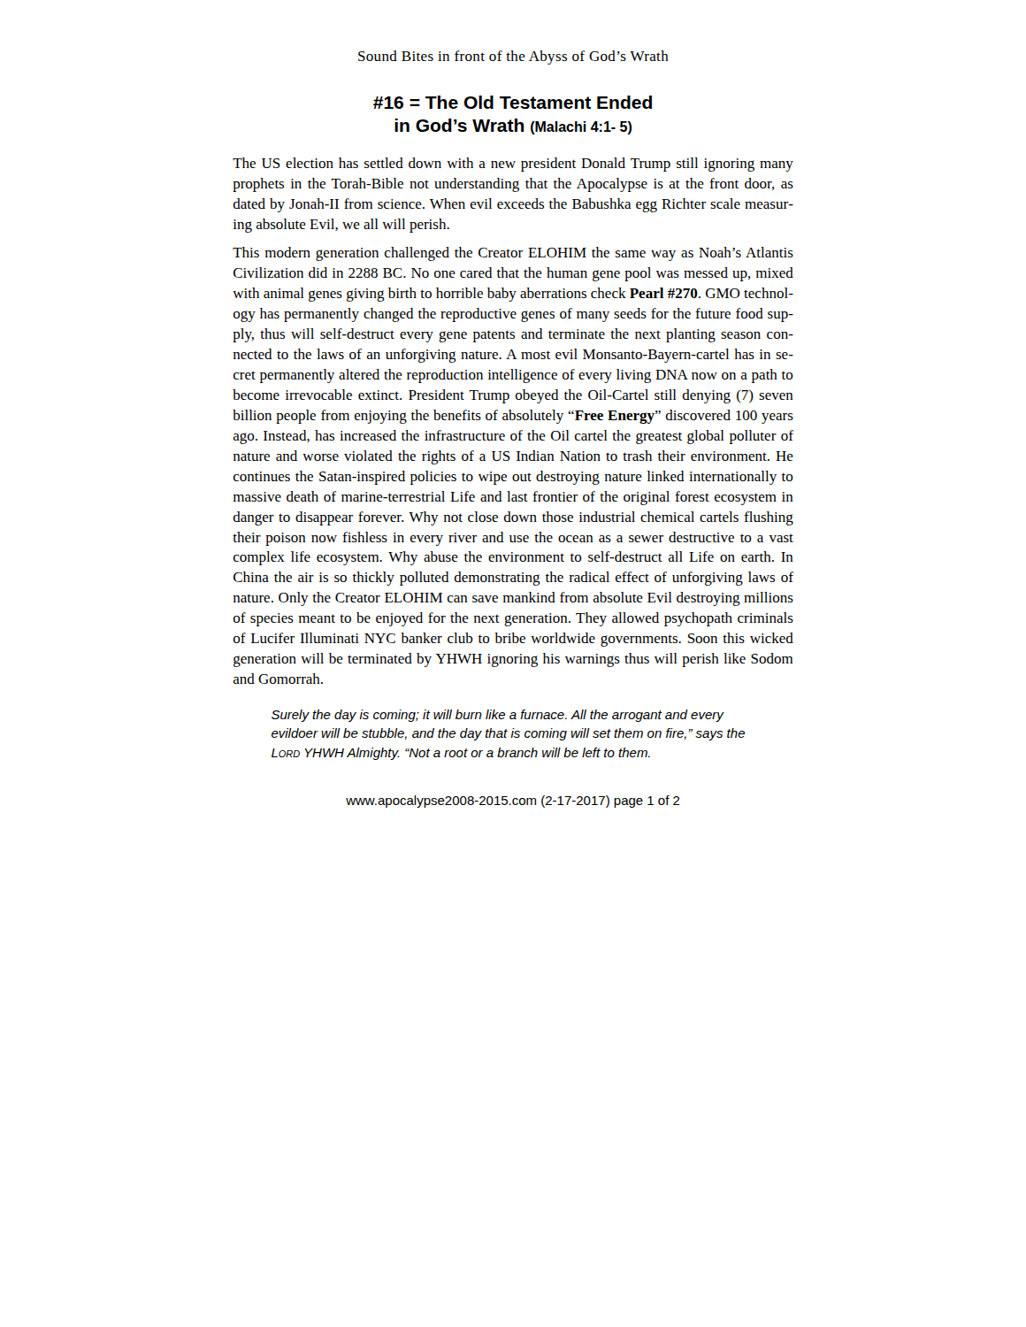Sound Bites in front of the Abyss of God’s Wrath
#16 = The Old Testament Ended
in God’s Wrath (Malachi 4:1- 5)
The US election has settled down with a new president Donald Trump still ignoring many prophets in the Torah-Bible not understanding that the Apocalypse is at the front door, as dated by Jonah-II from science. When evil exceeds the Babushka egg Richter scale measuring absolute Evil, we all will perish.
This modern generation challenged the Creator ELOHIM the same way as Noah’s Atlantis Civilization did in 2288 BC. No one cared that the human gene pool was messed up, mixed with animal genes giving birth to horrible baby aberrations check Pearl #270. GMO technology has permanently changed the reproductive genes of many seeds for the future food supply, thus will self-destruct every gene patents and terminate the next planting season connected to the laws of an unforgiving nature. A most evil Monsanto-Bayern-cartel has in secret permanently altered the reproduction intelligence of every living DNA now on a path to become irrevocable extinct. President Trump obeyed the Oil-Cartel still denying (7) seven billion people from enjoying the benefits of absolutely “Free Energy” discovered 100 years ago. Instead, has increased the infrastructure of the Oil cartel the greatest global polluter of nature and worse violated the rights of a US Indian Nation to trash their environment. He continues the Satan-inspired policies to wipe out destroying nature linked internationally to massive death of marine-terrestrial Life and last frontier of the original forest ecosystem in danger to disappear forever. Why not close down those industrial chemical cartels flushing their poison now fishless in every river and use the ocean as a sewer destructive to a vast complex life ecosystem. Why abuse the environment to self-destruct all Life on earth. In China the air is so thickly polluted demonstrating the radical effect of unforgiving laws of nature. Only the Creator ELOHIM can save mankind from absolute Evil destroying millions of species meant to be enjoyed for the next generation. They allowed psychopath criminals of Lucifer Illuminati NYC banker club to bribe worldwide governments. Soon this wicked generation will be terminated by YHWH ignoring his warnings thus will perish like Sodom and Gomorrah.
Surely the day is coming; it will burn like a furnace. All the arrogant and every evildoer will be stubble, and the day that is coming will set them on fire,” says the Lord YHWH Almighty. “Not a root or a branch will be left to them.
www.apocalypse2008-2015.com (2-17-2017) page 1 of 2